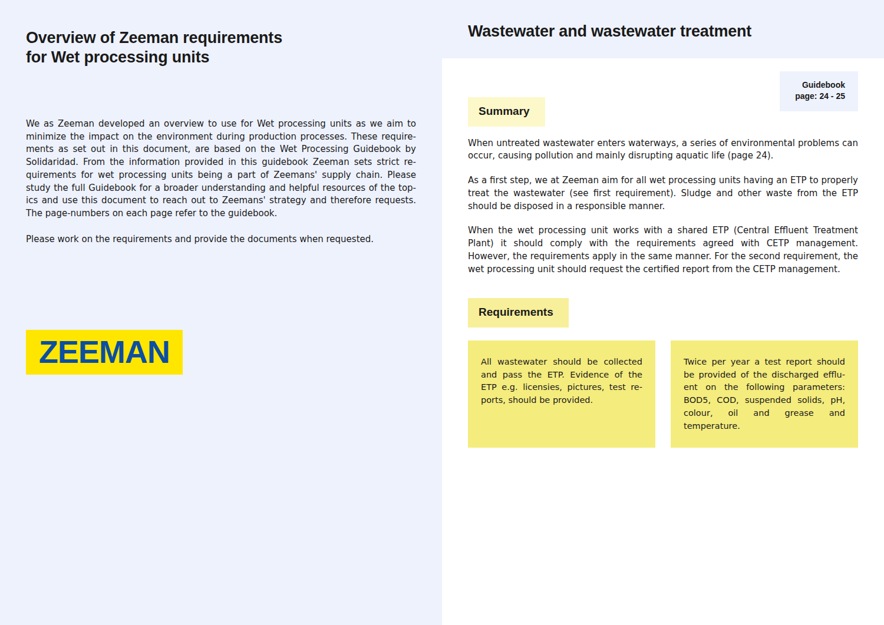Overview of Zeeman requirements
for Wet processing units
We as Zeeman developed an overview to use for Wet processing units as we aim to minimize the impact on the environment during production processes. These requirements as set out in this document, are based on the Wet Processing Guidebook by Solidaridad. From the information provided in this guidebook Zeeman sets strict requirements for wet processing units being a part of Zeemans' supply chain. Please study the full Guidebook for a broader understanding and helpful resources of the topics and use this document to reach out to Zeemans' strategy and therefore requests. The page-numbers on each page refer to the guidebook.
Please work on the requirements and provide the documents when requested.
ZEEMAN
Wastewater and wastewater treatment
Summary
Guidebook
page: 24 - 25
When untreated wastewater enters waterways, a series of environmental problems can occur, causing pollution and mainly disrupting aquatic life (page 24).
As a first step, we at Zeeman aim for all wet processing units having an ETP to properly treat the wastewater (see first requirement). Sludge and other waste from the ETP should be disposed in a responsible manner.
When the wet processing unit works with a shared ETP (Central Effluent Treatment Plant) it should comply with the requirements agreed with CETP management. However, the requirements apply in the same manner. For the second requirement, the wet processing unit should request the certified report from the CETP management.
Requirements
All wastewater should be collected and pass the ETP. Evidence of the ETP e.g. licensies, pictures, test reports, should be provided.
Twice per year a test report should be provided of the discharged effluent on the following parameters: BOD5, COD, suspended solids, pH, colour, oil and grease and temperature.